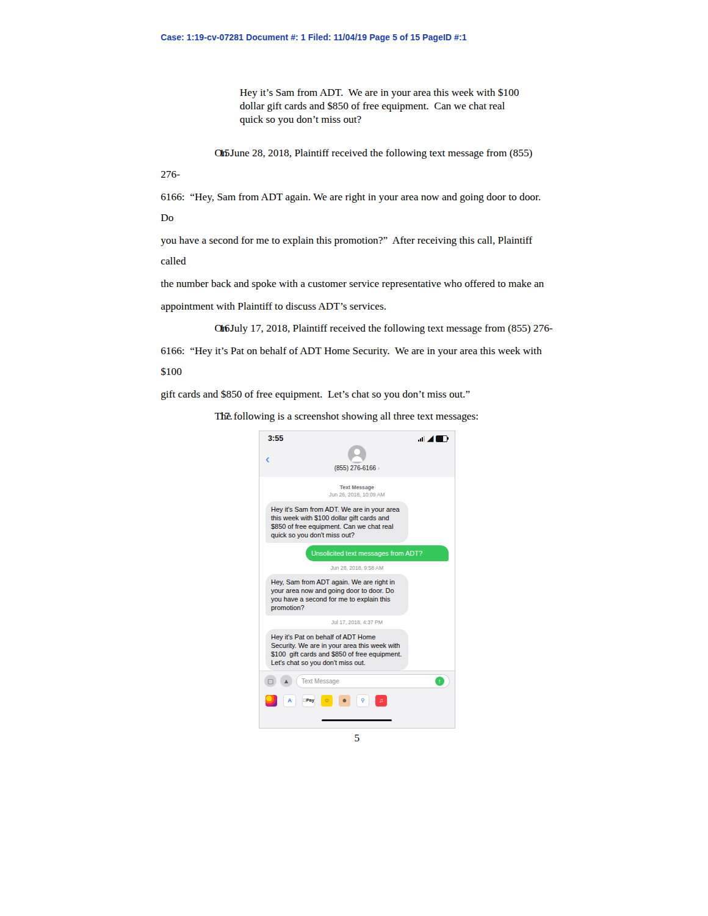Case: 1:19-cv-07281 Document #: 1 Filed: 11/04/19 Page 5 of 15 PageID #:1
Hey it’s Sam from ADT. We are in your area this week with $100
dollar gift cards and $850 of free equipment. Can we chat real
quick so you don’t miss out?
15. On June 28, 2018, Plaintiff received the following text message from (855) 276-
6166: “Hey, Sam from ADT again. We are right in your area now and going door to door. Do
you have a second for me to explain this promotion?” After receiving this call, Plaintiff called
the number back and spoke with a customer service representative who offered to make an
appointment with Plaintiff to discuss ADT’s services.
16. On July 17, 2018, Plaintiff received the following text message from (855) 276-
6166: “Hey it’s Pat on behalf of ADT Home Security. We are in your area this week with $100
gift cards and $850 of free equipment. Let’s chat so you don’t miss out.”
17. The following is a screenshot showing all three text messages:
3:55
◢
‹
(855) 276-6166 ›
Text Message Jun 26, 2018, 10:09 AM
Hey it's Sam from ADT. We are in your area this week with $100 dollar gift cards and $850 of free equipment. Can we chat real quick so you don't miss out?
Unsolicited text messages from ADT?
Jun 28, 2018, 9:58 AM
Hey, Sam from ADT again. We are right in your area now and going door to door. Do you have a second for me to explain this promotion?
Jul 17, 2018, 4:37 PM
Hey it's Pat on behalf of ADT Home Security. We are in your area this week with $100 gift cards and $850 of free equipment. Let's chat so you don't miss out.
▢ ▲ Text Message ↑
A Pay ☺ ☻ ⚲ ♫
5